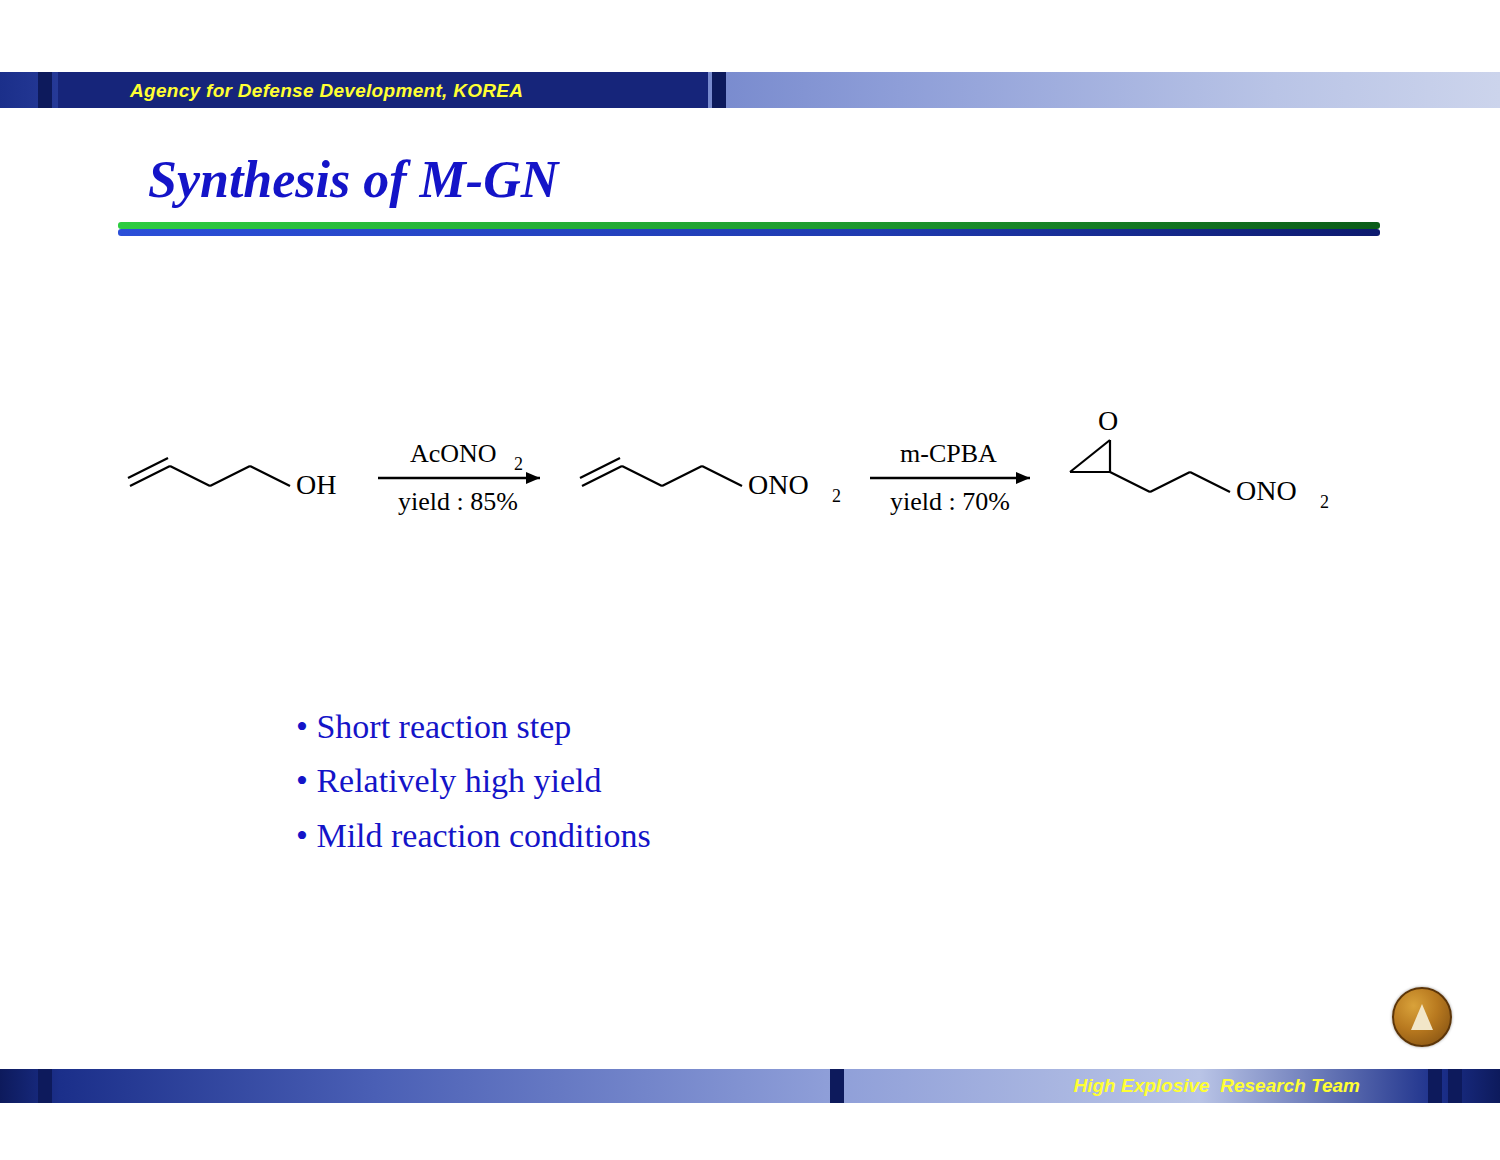Agency for Defense Development, KOREA
Synthesis of M-GN
OH AcONO 2 yield : 85% ONO 2 m-CPBA yield : 70% O ONO 2
• Short reaction step
• Relatively high yield
• Mild reaction conditions
High Explosive Research Team